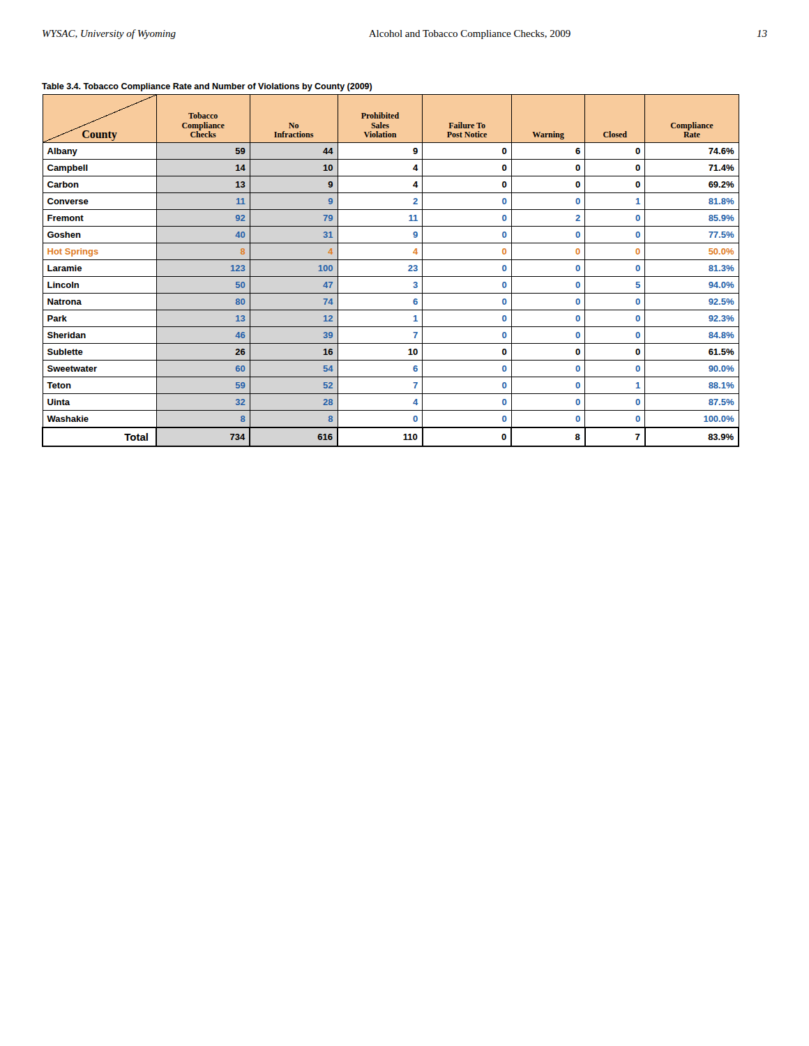WYSAC, University of Wyoming
Alcohol and Tobacco Compliance Checks, 2009
13
Table 3.4. Tobacco Compliance Rate and Number of Violations by County (2009)
| County | Tobacco Compliance Checks | No Infractions | Prohibited Sales Violation | Failure To Post Notice | Warning | Closed | Compliance Rate |
| --- | --- | --- | --- | --- | --- | --- | --- |
| Albany | 59 | 44 | 9 | 0 | 6 | 0 | 74.6% |
| Campbell | 14 | 10 | 4 | 0 | 0 | 0 | 71.4% |
| Carbon | 13 | 9 | 4 | 0 | 0 | 0 | 69.2% |
| Converse | 11 | 9 | 2 | 0 | 0 | 1 | 81.8% |
| Fremont | 92 | 79 | 11 | 0 | 2 | 0 | 85.9% |
| Goshen | 40 | 31 | 9 | 0 | 0 | 0 | 77.5% |
| Hot Springs | 8 | 4 | 4 | 0 | 0 | 0 | 50.0% |
| Laramie | 123 | 100 | 23 | 0 | 0 | 0 | 81.3% |
| Lincoln | 50 | 47 | 3 | 0 | 0 | 5 | 94.0% |
| Natrona | 80 | 74 | 6 | 0 | 0 | 0 | 92.5% |
| Park | 13 | 12 | 1 | 0 | 0 | 0 | 92.3% |
| Sheridan | 46 | 39 | 7 | 0 | 0 | 0 | 84.8% |
| Sublette | 26 | 16 | 10 | 0 | 0 | 0 | 61.5% |
| Sweetwater | 60 | 54 | 6 | 0 | 0 | 0 | 90.0% |
| Teton | 59 | 52 | 7 | 0 | 0 | 1 | 88.1% |
| Uinta | 32 | 28 | 4 | 0 | 0 | 0 | 87.5% |
| Washakie | 8 | 8 | 0 | 0 | 0 | 0 | 100.0% |
| Total | 734 | 616 | 110 | 0 | 8 | 7 | 83.9% |